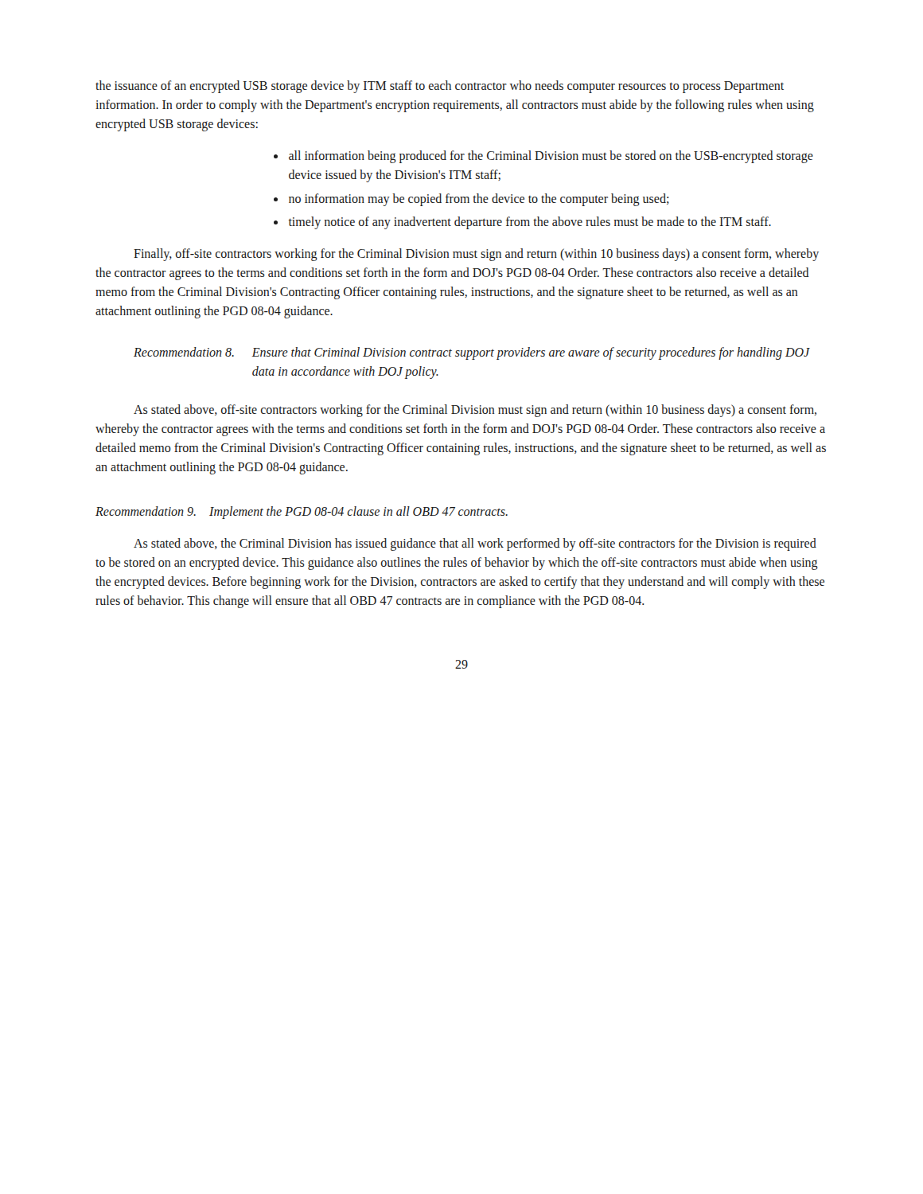the issuance of an encrypted USB storage device by ITM staff to each contractor who needs computer resources to process Department information. In order to comply with the Department's encryption requirements, all contractors must abide by the following rules when using encrypted USB storage devices:
all information being produced for the Criminal Division must be stored on the USB-encrypted storage device issued by the Division's ITM staff;
no information may be copied from the device to the computer being used;
timely notice of any inadvertent departure from the above rules must be made to the ITM staff.
Finally, off-site contractors working for the Criminal Division must sign and return (within 10 business days) a consent form, whereby the contractor agrees to the terms and conditions set forth in the form and DOJ's PGD 08-04 Order. These contractors also receive a detailed memo from the Criminal Division's Contracting Officer containing rules, instructions, and the signature sheet to be returned, as well as an attachment outlining the PGD 08-04 guidance.
Recommendation 8. Ensure that Criminal Division contract support providers are aware of security procedures for handling DOJ data in accordance with DOJ policy.
As stated above, off-site contractors working for the Criminal Division must sign and return (within 10 business days) a consent form, whereby the contractor agrees with the terms and conditions set forth in the form and DOJ's PGD 08-04 Order. These contractors also receive a detailed memo from the Criminal Division's Contracting Officer containing rules, instructions, and the signature sheet to be returned, as well as an attachment outlining the PGD 08-04 guidance.
Recommendation 9. Implement the PGD 08-04 clause in all OBD 47 contracts.
As stated above, the Criminal Division has issued guidance that all work performed by off-site contractors for the Division is required to be stored on an encrypted device. This guidance also outlines the rules of behavior by which the off-site contractors must abide when using the encrypted devices. Before beginning work for the Division, contractors are asked to certify that they understand and will comply with these rules of behavior. This change will ensure that all OBD 47 contracts are in compliance with the PGD 08-04.
29